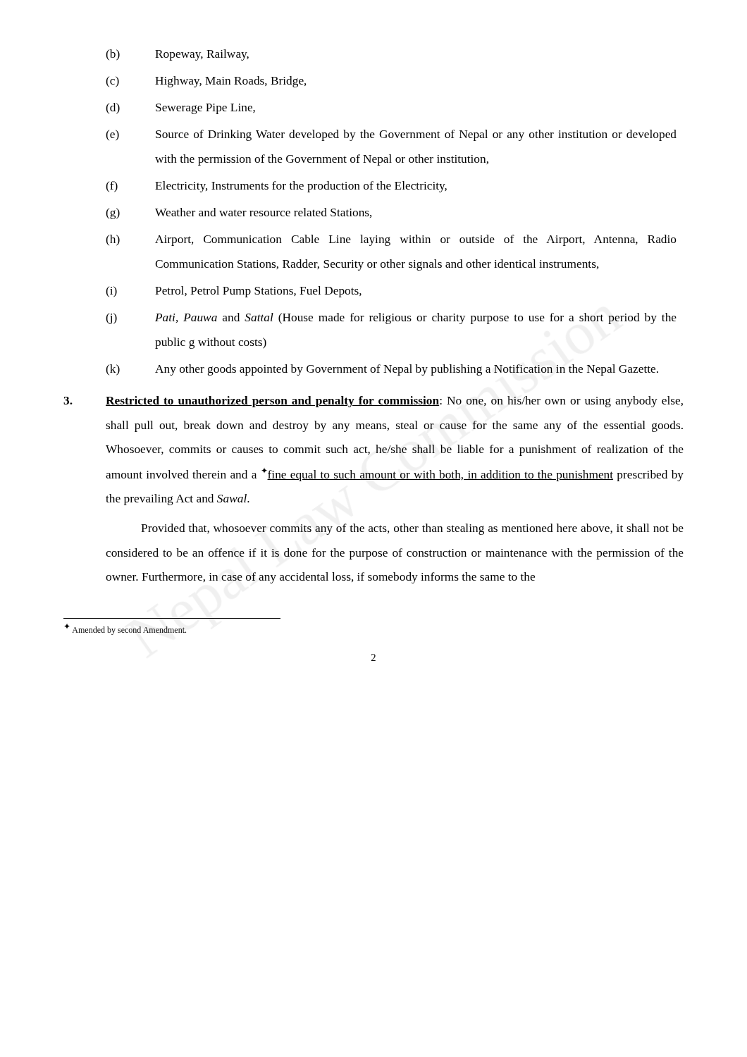Nepal Law Commission
(b) Ropeway, Railway,
(c) Highway, Main Roads, Bridge,
(d) Sewerage Pipe Line,
(e) Source of Drinking Water developed by the Government of Nepal or any other institution or developed with the permission of the Government of Nepal or other institution,
(f) Electricity, Instruments for the production of the Electricity,
(g) Weather and water resource related Stations,
(h) Airport, Communication Cable Line laying within or outside of the Airport, Antenna, Radio Communication Stations, Radder, Security or other signals and other identical instruments,
(i) Petrol, Petrol Pump Stations, Fuel Depots,
(j) Pati, Pauwa and Sattal (House made for religious or charity purpose to use for a short period by the public g without costs)
(k) Any other goods appointed by Government of Nepal by publishing a Notification in the Nepal Gazette.
3.
Restricted to unauthorized person and penalty for commission: No one, on his/her own or using anybody else, shall pull out, break down and destroy by any means, steal or cause for the same any of the essential goods. Whosoever, commits or causes to commit such act, he/she shall be liable for a punishment of realization of the amount involved therein and a ✦fine equal to such amount or with both, in addition to the punishment prescribed by the prevailing Act and Sawal.
Provided that, whosoever commits any of the acts, other than stealing as mentioned here above, it shall not be considered to be an offence if it is done for the purpose of construction or maintenance with the permission of the owner. Furthermore, in case of any accidental loss, if somebody informs the same to the
✦ Amended by second Amendment.
2